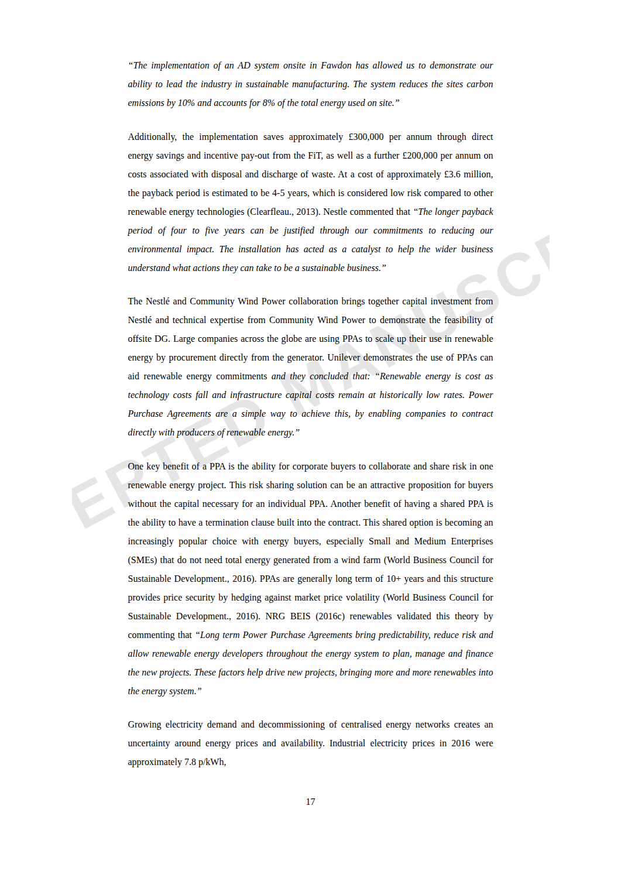ACCEPTED MANUSCRIPT
“The implementation of an AD system onsite in Fawdon has allowed us to demonstrate our ability to lead the industry in sustainable manufacturing. The system reduces the sites carbon emissions by 10% and accounts for 8% of the total energy used on site.”
Additionally, the implementation saves approximately £300,000 per annum through direct energy savings and incentive pay-out from the FiT, as well as a further £200,000 per annum on costs associated with disposal and discharge of waste. At a cost of approximately £3.6 million, the payback period is estimated to be 4-5 years, which is considered low risk compared to other renewable energy technologies (Clearfleau., 2013). Nestle commented that “The longer payback period of four to five years can be justified through our commitments to reducing our environmental impact. The installation has acted as a catalyst to help the wider business understand what actions they can take to be a sustainable business.”
The Nestlé and Community Wind Power collaboration brings together capital investment from Nestlé and technical expertise from Community Wind Power to demonstrate the feasibility of offsite DG. Large companies across the globe are using PPAs to scale up their use in renewable energy by procurement directly from the generator. Unilever demonstrates the use of PPAs can aid renewable energy commitments and they concluded that: “Renewable energy is cost as technology costs fall and infrastructure capital costs remain at historically low rates. Power Purchase Agreements are a simple way to achieve this, by enabling companies to contract directly with producers of renewable energy.”
One key benefit of a PPA is the ability for corporate buyers to collaborate and share risk in one renewable energy project. This risk sharing solution can be an attractive proposition for buyers without the capital necessary for an individual PPA. Another benefit of having a shared PPA is the ability to have a termination clause built into the contract. This shared option is becoming an increasingly popular choice with energy buyers, especially Small and Medium Enterprises (SMEs) that do not need total energy generated from a wind farm (World Business Council for Sustainable Development., 2016). PPAs are generally long term of 10+ years and this structure provides price security by hedging against market price volatility (World Business Council for Sustainable Development., 2016). NRG BEIS (2016c) renewables validated this theory by commenting that “Long term Power Purchase Agreements bring predictability, reduce risk and allow renewable energy developers throughout the energy system to plan, manage and finance the new projects. These factors help drive new projects, bringing more and more renewables into the energy system.”
Growing electricity demand and decommissioning of centralised energy networks creates an uncertainty around energy prices and availability. Industrial electricity prices in 2016 were approximately 7.8 p/kWh,
17